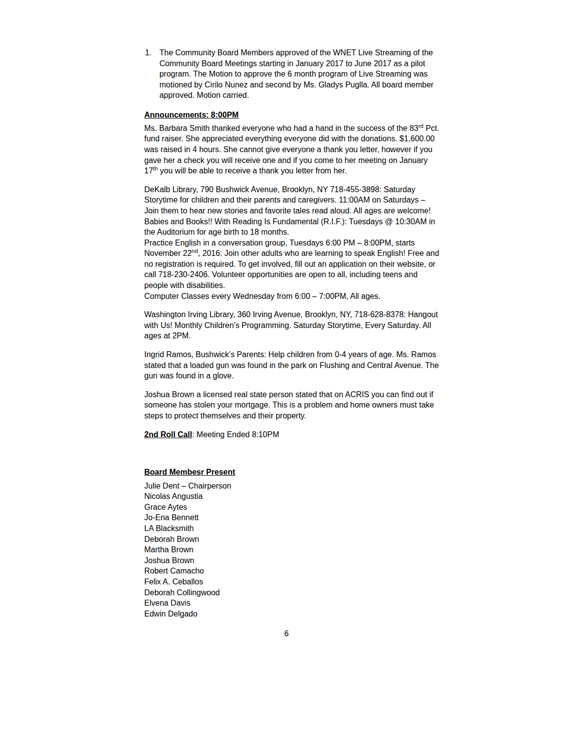The Community Board Members approved of the WNET Live Streaming of the Community Board Meetings starting in January 2017 to June 2017 as a pilot program. The Motion to approve the 6 month program of Live Streaming was motioned by Cirilo Nunez and second by Ms. Gladys Puglla. All board member approved. Motion carried.
Announcements: 8:00PM
Ms. Barbara Smith thanked everyone who had a hand in the success of the 83rd Pct. fund raiser. She appreciated everything everyone did with the donations. $1,600.00 was raised in 4 hours. She cannot give everyone a thank you letter, however if you gave her a check you will receive one and if you come to her meeting on January 17th you will be able to receive a thank you letter from her.
DeKalb Library, 790 Bushwick Avenue, Brooklyn, NY 718-455-3898: Saturday Storytime for children and their parents and caregivers. 11:00AM on Saturdays – Join them to hear new stories and favorite tales read aloud. All ages are welcome!
Babies and Books!! With Reading Is Fundamental (R.I.F.): Tuesdays @ 10:30AM in the Auditorium for age birth to 18 months.
Practice English in a conversation group, Tuesdays 6:00 PM – 8:00PM, starts November 22nd, 2016: Join other adults who are learning to speak English! Free and no registration is required. To get involved, fill out an application on their website, or call 718-230-2406. Volunteer opportunities are open to all, including teens and people with disabilities.
Computer Classes every Wednesday from 6:00 – 7:00PM, All ages.
Washington Irving Library, 360 Irving Avenue, Brooklyn, NY, 718-628-8378: Hangout with Us! Monthly Children’s Programming. Saturday Storytime, Every Saturday. All ages at 2PM.
Ingrid Ramos, Bushwick’s Parents: Help children from 0-4 years of age. Ms. Ramos stated that a loaded gun was found in the park on Flushing and Central Avenue. The gun was found in a glove.
Joshua Brown a licensed real state person stated that on ACRIS you can find out if someone has stolen your mortgage. This is a problem and home owners must take steps to protect themselves and their property.
2nd Roll Call: Meeting Ended 8:10PM
Board Membesr Present
Julie Dent – Chairperson
Nicolas Angustia
Grace Aytes
Jo-Ena Bennett
LA Blacksmith
Deborah Brown
Martha Brown
Joshua Brown
Robert Camacho
Felix A. Ceballos
Deborah Collingwood
Elvena Davis
Edwin Delgado
6